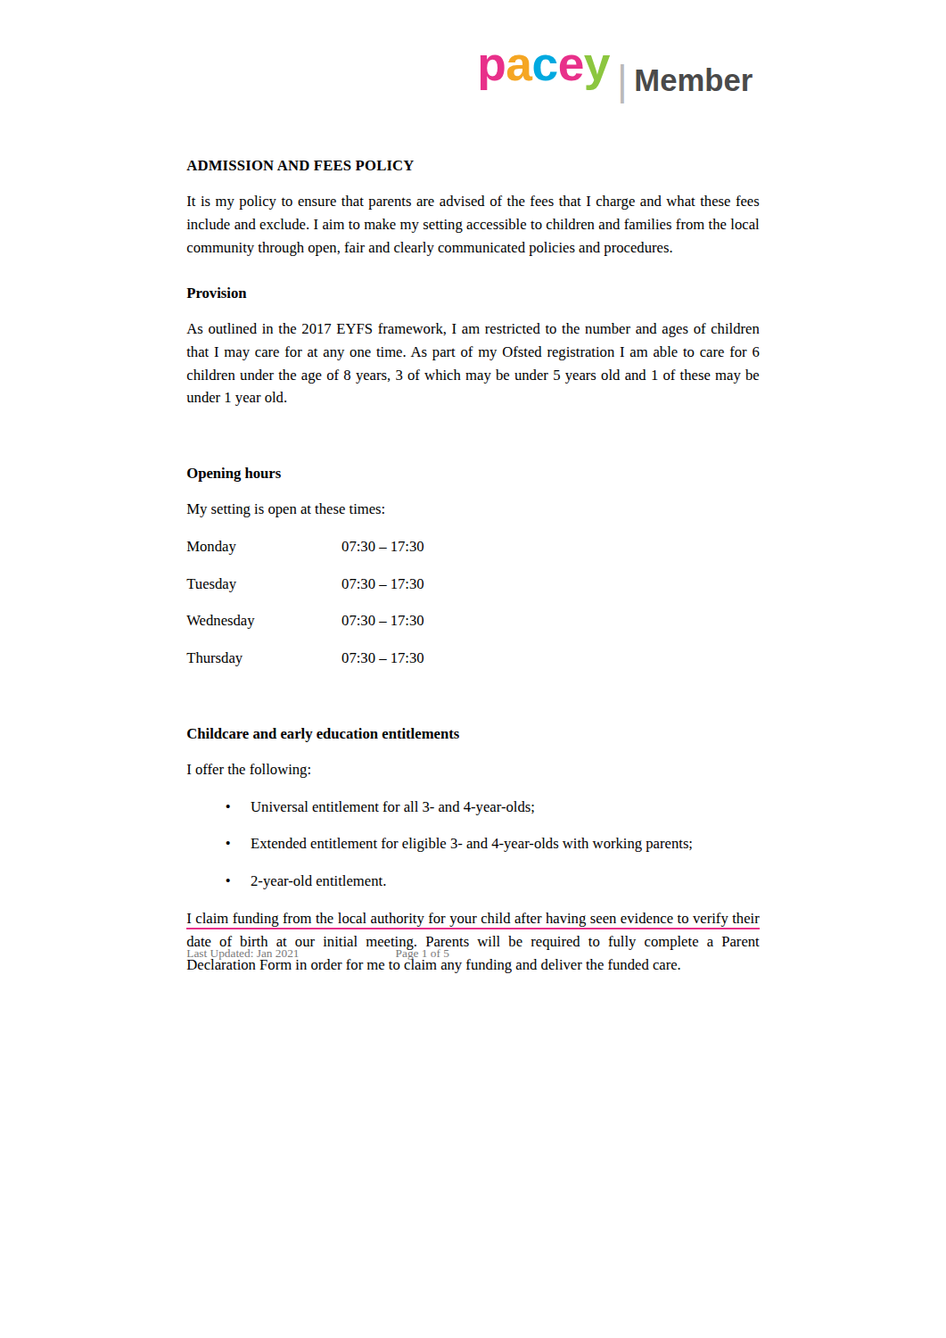pacey|Member
ADMISSION AND FEES POLICY
It is my policy to ensure that parents are advised of the fees that I charge and what these fees include and exclude. I aim to make my setting accessible to children and families from the local community through open, fair and clearly communicated policies and procedures.
Provision
As outlined in the 2017 EYFS framework, I am restricted to the number and ages of children that I may care for at any one time. As part of my Ofsted registration I am able to care for 6 children under the age of 8 years, 3 of which may be under 5 years old and 1 of these may be under 1 year old.
Opening hours
My setting is open at these times:
Monday07:30 – 17:30
Tuesday07:30 – 17:30
Wednesday07:30 – 17:30
Thursday07:30 – 17:30
Childcare and early education entitlements
I offer the following:
Universal entitlement for all 3- and 4-year-olds;
Extended entitlement for eligible 3- and 4-year-olds with working parents;
2-year-old entitlement.
I claim funding from the local authority for your child after having seen evidence to verify their date of birth at our initial meeting. Parents will be required to fully complete a Parent Declaration Form in order for me to claim any funding and deliver the funded care.
Last Updated: Jan 2021 Page 1 of 5